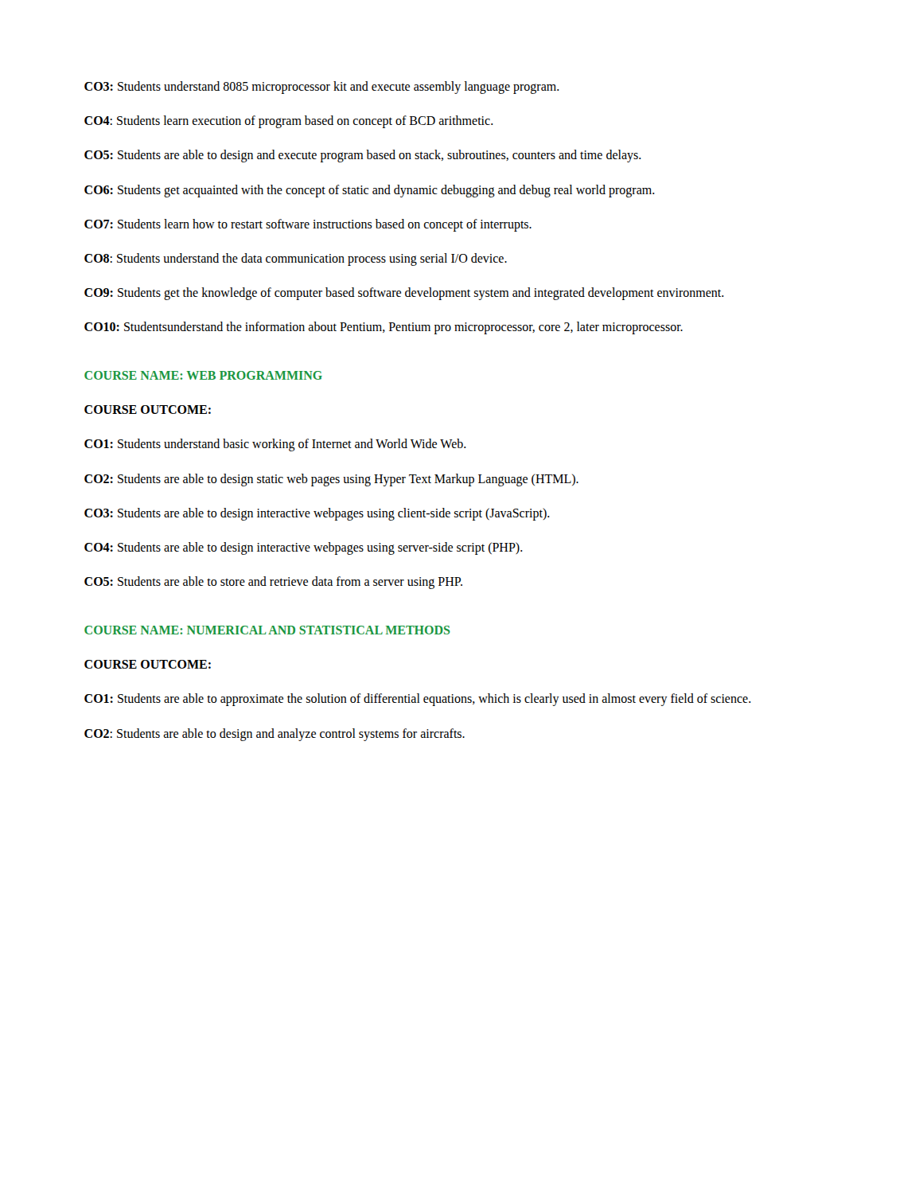CO3: Students understand 8085 microprocessor kit and execute assembly language program.
CO4: Students learn execution of program based on concept of BCD arithmetic.
CO5: Students are able to design and execute program based on stack, subroutines, counters and time delays.
CO6: Students get acquainted with the concept of static and dynamic debugging and debug real world program.
CO7: Students learn how to restart software instructions based on concept of interrupts.
CO8: Students understand the data communication process using serial I/O device.
CO9: Students get the knowledge of computer based software development system and integrated development environment.
CO10: Studentsunderstand the information about Pentium, Pentium pro microprocessor, core 2, later microprocessor.
COURSE NAME: WEB PROGRAMMING
COURSE OUTCOME:
CO1: Students understand basic working of Internet and World Wide Web.
CO2: Students are able to design static web pages using Hyper Text Markup Language (HTML).
CO3: Students are able to design interactive webpages using client-side script (JavaScript).
CO4: Students are able to design interactive webpages using server-side script (PHP).
CO5: Students are able to store and retrieve data from a server using PHP.
COURSE NAME: NUMERICAL AND STATISTICAL METHODS
COURSE OUTCOME:
CO1: Students are able to approximate the solution of differential equations, which is clearly used in almost every field of science.
CO2: Students are able to design and analyze control systems for aircrafts.